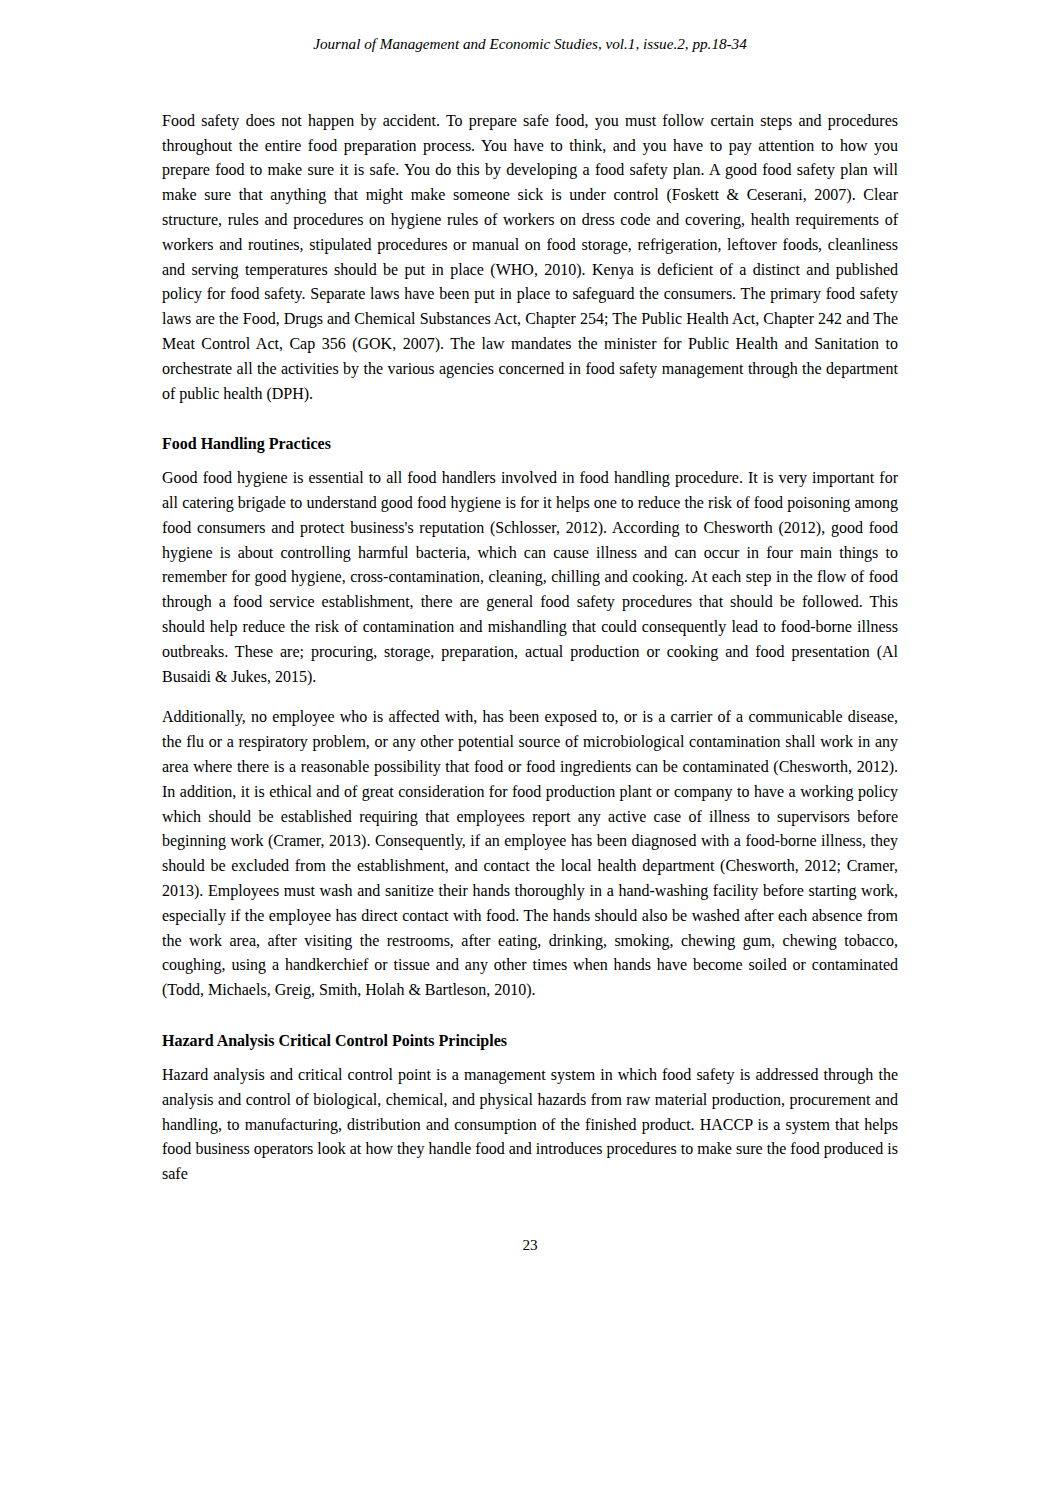Journal of Management and Economic Studies, vol.1, issue.2, pp.18-34
Food safety does not happen by accident. To prepare safe food, you must follow certain steps and procedures throughout the entire food preparation process. You have to think, and you have to pay attention to how you prepare food to make sure it is safe. You do this by developing a food safety plan. A good food safety plan will make sure that anything that might make someone sick is under control (Foskett & Ceserani, 2007). Clear structure, rules and procedures on hygiene rules of workers on dress code and covering, health requirements of workers and routines, stipulated procedures or manual on food storage, refrigeration, leftover foods, cleanliness and serving temperatures should be put in place (WHO, 2010). Kenya is deficient of a distinct and published policy for food safety. Separate laws have been put in place to safeguard the consumers. The primary food safety laws are the Food, Drugs and Chemical Substances Act, Chapter 254; The Public Health Act, Chapter 242 and The Meat Control Act, Cap 356 (GOK, 2007). The law mandates the minister for Public Health and Sanitation to orchestrate all the activities by the various agencies concerned in food safety management through the department of public health (DPH).
Food Handling Practices
Good food hygiene is essential to all food handlers involved in food handling procedure. It is very important for all catering brigade to understand good food hygiene is for it helps one to reduce the risk of food poisoning among food consumers and protect business's reputation (Schlosser, 2012). According to Chesworth (2012), good food hygiene is about controlling harmful bacteria, which can cause illness and can occur in four main things to remember for good hygiene, cross-contamination, cleaning, chilling and cooking. At each step in the flow of food through a food service establishment, there are general food safety procedures that should be followed. This should help reduce the risk of contamination and mishandling that could consequently lead to food-borne illness outbreaks. These are; procuring, storage, preparation, actual production or cooking and food presentation (Al Busaidi & Jukes, 2015).
Additionally, no employee who is affected with, has been exposed to, or is a carrier of a communicable disease, the flu or a respiratory problem, or any other potential source of microbiological contamination shall work in any area where there is a reasonable possibility that food or food ingredients can be contaminated (Chesworth, 2012). In addition, it is ethical and of great consideration for food production plant or company to have a working policy which should be established requiring that employees report any active case of illness to supervisors before beginning work (Cramer, 2013). Consequently, if an employee has been diagnosed with a food-borne illness, they should be excluded from the establishment, and contact the local health department (Chesworth, 2012; Cramer, 2013). Employees must wash and sanitize their hands thoroughly in a hand-washing facility before starting work, especially if the employee has direct contact with food. The hands should also be washed after each absence from the work area, after visiting the restrooms, after eating, drinking, smoking, chewing gum, chewing tobacco, coughing, using a handkerchief or tissue and any other times when hands have become soiled or contaminated (Todd, Michaels, Greig, Smith, Holah & Bartleson, 2010).
Hazard Analysis Critical Control Points Principles
Hazard analysis and critical control point is a management system in which food safety is addressed through the analysis and control of biological, chemical, and physical hazards from raw material production, procurement and handling, to manufacturing, distribution and consumption of the finished product. HACCP is a system that helps food business operators look at how they handle food and introduces procedures to make sure the food produced is safe
23